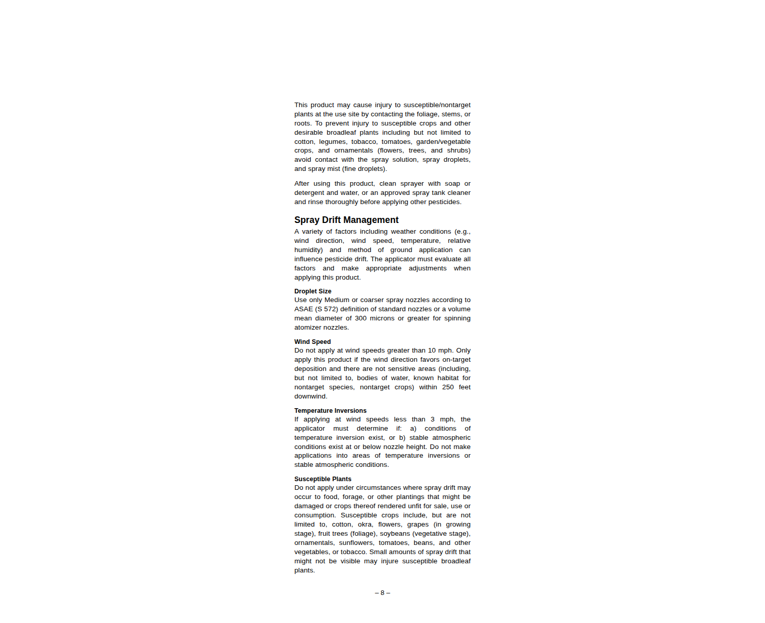This product may cause injury to susceptible/nontarget plants at the use site by contacting the foliage, stems, or roots. To prevent injury to susceptible crops and other desirable broadleaf plants including but not limited to cotton, legumes, tobacco, tomatoes, garden/vegetable crops, and ornamentals (flowers, trees, and shrubs) avoid contact with the spray solution, spray droplets, and spray mist (fine droplets).
After using this product, clean sprayer with soap or detergent and water, or an approved spray tank cleaner and rinse thoroughly before applying other pesticides.
Spray Drift Management
A variety of factors including weather conditions (e.g., wind direction, wind speed, temperature, relative humidity) and method of ground application can influence pesticide drift. The applicator must evaluate all factors and make appropriate adjustments when applying this product.
Droplet Size
Use only Medium or coarser spray nozzles according to ASAE (S 572) definition of standard nozzles or a volume mean diameter of 300 microns or greater for spinning atomizer nozzles.
Wind Speed
Do not apply at wind speeds greater than 10 mph. Only apply this product if the wind direction favors on-target deposition and there are not sensitive areas (including, but not limited to, bodies of water, known habitat for nontarget species, nontarget crops) within 250 feet downwind.
Temperature Inversions
If applying at wind speeds less than 3 mph, the applicator must determine if: a) conditions of temperature inversion exist, or b) stable atmospheric conditions exist at or below nozzle height. Do not make applications into areas of temperature inversions or stable atmospheric conditions.
Susceptible Plants
Do not apply under circumstances where spray drift may occur to food, forage, or other plantings that might be damaged or crops thereof rendered unfit for sale, use or consumption. Susceptible crops include, but are not limited to, cotton, okra, flowers, grapes (in growing stage), fruit trees (foliage), soybeans (vegetative stage), ornamentals, sunflowers, tomatoes, beans, and other vegetables, or tobacco. Small amounts of spray drift that might not be visible may injure susceptible broadleaf plants.
– 8 –